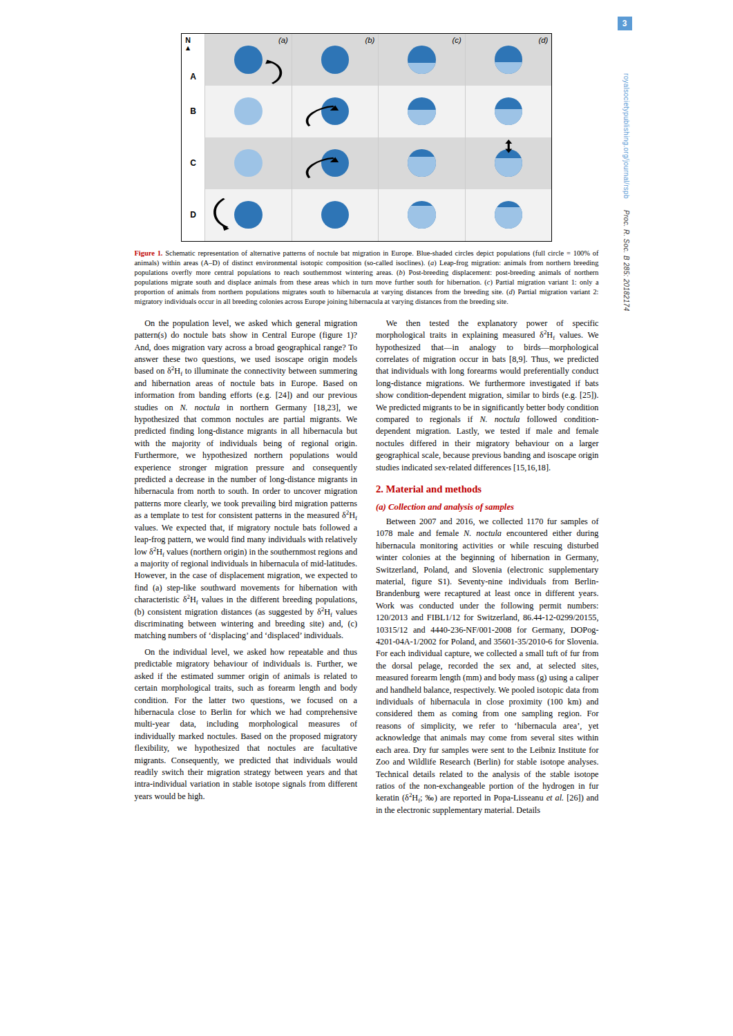3
royalsocietypublishing.org/journal/rspb Proc. R. Soc. B 285: 20182174
N
▲
A
(a)
(b)
(c)
(d)
B
C
D
Figure 1. Schematic representation of alternative patterns of noctule bat migration in Europe. Blue-shaded circles depict populations (full circle = 100% of animals) within areas (A–D) of distinct environmental isotopic composition (so-called isoclines). (a) Leap-frog migration: animals from northern breeding populations overfly more central populations to reach southernmost wintering areas. (b) Post-breeding displacement: post-breeding animals of northern populations migrate south and displace animals from these areas which in turn move further south for hibernation. (c) Partial migration variant 1: only a proportion of animals from northern populations migrates south to hibernacula at varying distances from the breeding site. (d) Partial migration variant 2: migratory individuals occur in all breeding colonies across Europe joining hibernacula at varying distances from the breeding site.
On the population level, we asked which general migration pattern(s) do noctule bats show in Central Europe (figure 1)? And, does migration vary across a broad geographical range? To answer these two questions, we used isoscape origin models based on δ2Hf to illuminate the connectivity between summering and hibernation areas of noctule bats in Europe. Based on information from banding efforts (e.g. [24]) and our previous studies on N. noctula in northern Germany [18,23], we hypothesized that common noctules are partial migrants. We predicted finding long-distance migrants in all hibernacula but with the majority of individuals being of regional origin. Furthermore, we hypothesized northern populations would experience stronger migration pressure and consequently predicted a decrease in the number of long-distance migrants in hibernacula from north to south. In order to uncover migration patterns more clearly, we took prevailing bird migration patterns as a template to test for consistent patterns in the measured δ2Hf values. We expected that, if migratory noctule bats followed a leap-frog pattern, we would find many individuals with relatively low δ2Hf values (northern origin) in the southernmost regions and a majority of regional individuals in hibernacula of mid-latitudes. However, in the case of displacement migration, we expected to find (a) step-like southward movements for hibernation with characteristic δ2Hf values in the different breeding populations, (b) consistent migration distances (as suggested by δ2Hf values discriminating between wintering and breeding site) and, (c) matching numbers of ‘displacing’ and ‘displaced’ individuals.
On the individual level, we asked how repeatable and thus predictable migratory behaviour of individuals is. Further, we asked if the estimated summer origin of animals is related to certain morphological traits, such as forearm length and body condition. For the latter two questions, we focused on a hibernacula close to Berlin for which we had comprehensive multi-year data, including morphological measures of individually marked noctules. Based on the proposed migratory flexibility, we hypothesized that noctules are facultative migrants. Consequently, we predicted that individuals would readily switch their migration strategy between years and that intra-individual variation in stable isotope signals from different years would be high.
We then tested the explanatory power of specific morphological traits in explaining measured δ2Hf values. We hypothesized that—in analogy to birds—morphological correlates of migration occur in bats [8,9]. Thus, we predicted that individuals with long forearms would preferentially conduct long-distance migrations. We furthermore investigated if bats show condition-dependent migration, similar to birds (e.g. [25]). We predicted migrants to be in significantly better body condition compared to regionals if N. noctula followed condition-dependent migration. Lastly, we tested if male and female noctules differed in their migratory behaviour on a larger geographical scale, because previous banding and isoscape origin studies indicated sex-related differences [15,16,18].
2. Material and methods
(a) Collection and analysis of samples
Between 2007 and 2016, we collected 1170 fur samples of 1078 male and female N. noctula encountered either during hibernacula monitoring activities or while rescuing disturbed winter colonies at the beginning of hibernation in Germany, Switzerland, Poland, and Slovenia (electronic supplementary material, figure S1). Seventy-nine individuals from Berlin-Brandenburg were recaptured at least once in different years. Work was conducted under the following permit numbers: 120/2013 and FIBL1/12 for Switzerland, 86.44-12-0299/20155, 10315/12 and 4440-236-NF/001-2008 for Germany, DOPog-4201-04A-1/2002 for Poland, and 35601-35/2010-6 for Slovenia. For each individual capture, we collected a small tuft of fur from the dorsal pelage, recorded the sex and, at selected sites, measured forearm length (mm) and body mass (g) using a caliper and handheld balance, respectively. We pooled isotopic data from individuals of hibernacula in close proximity (100 km) and considered them as coming from one sampling region. For reasons of simplicity, we refer to ‘hibernacula area’, yet acknowledge that animals may come from several sites within each area. Dry fur samples were sent to the Leibniz Institute for Zoo and Wildlife Research (Berlin) for stable isotope analyses. Technical details related to the analysis of the stable isotope ratios of the non-exchangeable portion of the hydrogen in fur keratin (δ2Hf; ‰) are reported in Popa-Lisseanu et al. [26]) and in the electronic supplementary material. Details